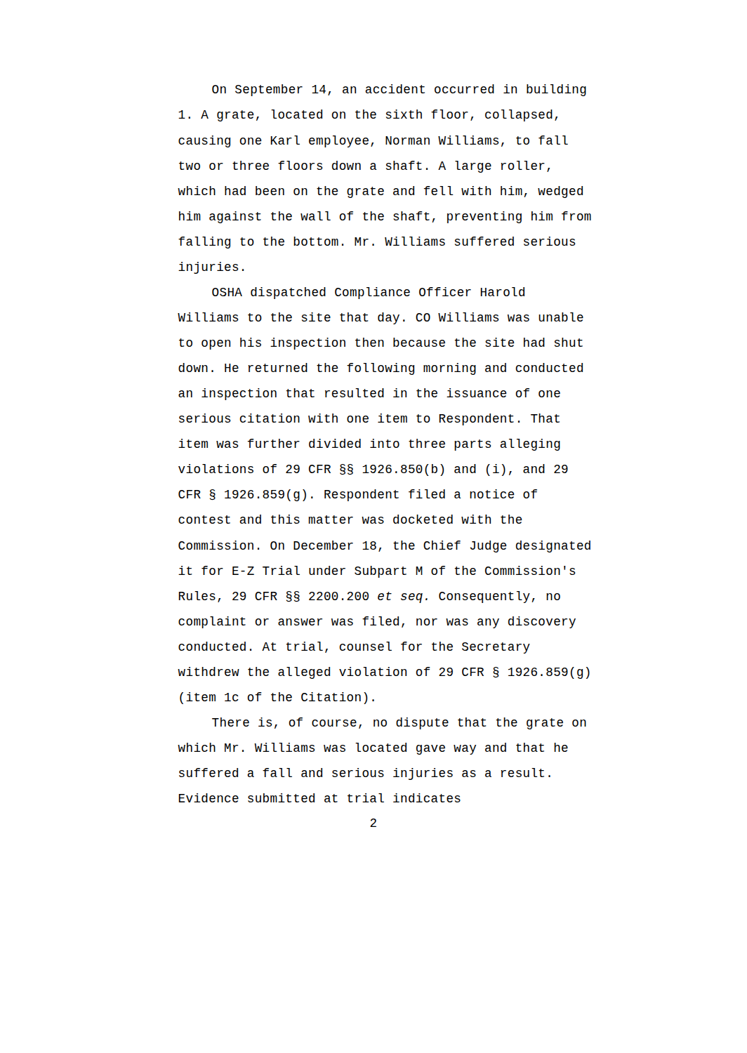On September 14, an accident occurred in building 1. A grate, located on the sixth floor, collapsed, causing one Karl employee, Norman Williams, to fall two or three floors down a shaft. A large roller, which had been on the grate and fell with him, wedged him against the wall of the shaft, preventing him from falling to the bottom. Mr. Williams suffered serious injuries.
OSHA dispatched Compliance Officer Harold Williams to the site that day. CO Williams was unable to open his inspection then because the site had shut down. He returned the following morning and conducted an inspection that resulted in the issuance of one serious citation with one item to Respondent. That item was further divided into three parts alleging violations of 29 CFR §§ 1926.850(b) and (i), and 29 CFR § 1926.859(g). Respondent filed a notice of contest and this matter was docketed with the Commission. On December 18, the Chief Judge designated it for E-Z Trial under Subpart M of the Commission's Rules, 29 CFR §§ 2200.200 et seq. Consequently, no complaint or answer was filed, nor was any discovery conducted. At trial, counsel for the Secretary withdrew the alleged violation of 29 CFR § 1926.859(g) (item 1c of the Citation).
There is, of course, no dispute that the grate on which Mr. Williams was located gave way and that he suffered a fall and serious injuries as a result. Evidence submitted at trial indicates
2